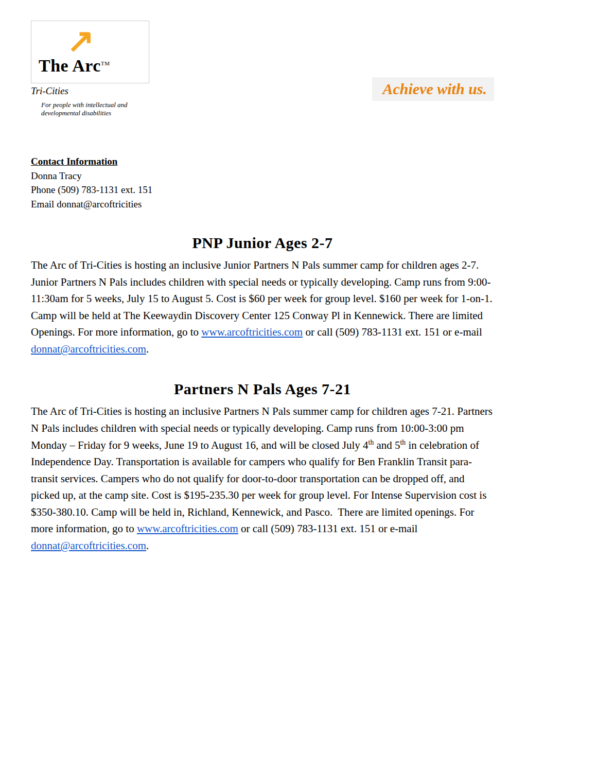↗
The ArcTM
Tri-Cities
For people with intellectual and developmental disabilities
Achieve with us.
Contact Information
Donna Tracy
Phone (509) 783-1131 ext. 151
Email donnat@arcoftricities
PNP Junior Ages 2-7
The Arc of Tri-Cities is hosting an inclusive Junior Partners N Pals summer camp for children ages 2-7. Junior Partners N Pals includes children with special needs or typically developing. Camp runs from 9:00-11:30am for 5 weeks, July 15 to August 5. Cost is $60 per week for group level. $160 per week for 1-on-1. Camp will be held at The Keewaydin Discovery Center 125 Conway Pl in Kennewick. There are limited Openings. For more information, go to www.arcoftricities.com or call (509) 783-1131 ext. 151 or e-mail donnat@arcoftricities.com.
Partners N Pals Ages 7-21
The Arc of Tri-Cities is hosting an inclusive Partners N Pals summer camp for children ages 7-21. Partners N Pals includes children with special needs or typically developing. Camp runs from 10:00-3:00 pm Monday – Friday for 9 weeks, June 19 to August 16, and will be closed July 4th and 5th in celebration of Independence Day. Transportation is available for campers who qualify for Ben Franklin Transit para-transit services. Campers who do not qualify for door-to-door transportation can be dropped off, and picked up, at the camp site. Cost is $195-235.30 per week for group level. For Intense Supervision cost is $350-380.10. Camp will be held in, Richland, Kennewick, and Pasco. There are limited openings. For more information, go to www.arcoftricities.com or call (509) 783-1131 ext. 151 or e-mail donnat@arcoftricities.com.